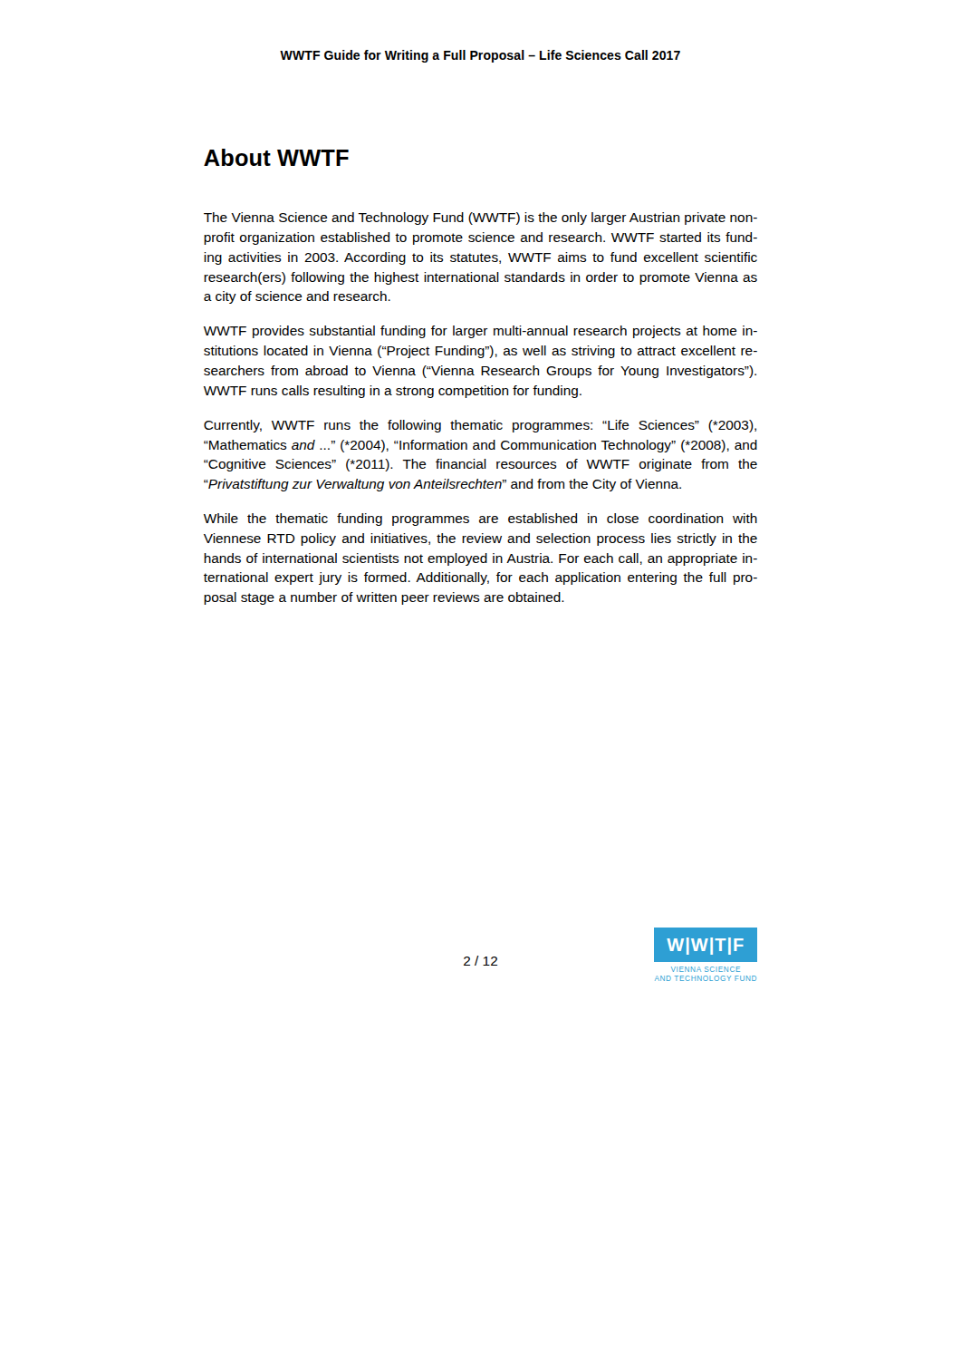WWTF Guide for Writing a Full Proposal – Life Sciences Call 2017
About WWTF
The Vienna Science and Technology Fund (WWTF) is the only larger Austrian private non-profit organization established to promote science and research. WWTF started its funding activities in 2003. According to its statutes, WWTF aims to fund excellent scientific research(ers) following the highest international standards in order to promote Vienna as a city of science and research.
WWTF provides substantial funding for larger multi-annual research projects at home institutions located in Vienna (“Project Funding”), as well as striving to attract excellent researchers from abroad to Vienna (“Vienna Research Groups for Young Investigators”). WWTF runs calls resulting in a strong competition for funding.
Currently, WWTF runs the following thematic programmes: “Life Sciences” (*2003), “Mathematics and ...” (*2004), “Information and Communication Technology” (*2008), and “Cognitive Sciences” (*2011). The financial resources of WWTF originate from the “Privatstiftung zur Verwaltung von Anteilsrechten” and from the City of Vienna.
While the thematic funding programmes are established in close coordination with Viennese RTD policy and initiatives, the review and selection process lies strictly in the hands of international scientists not employed in Austria. For each call, an appropriate international expert jury is formed. Additionally, for each application entering the full proposal stage a number of written peer reviews are obtained.
2 / 12
W|W|T|F
Vienna Science
and Technology Fund